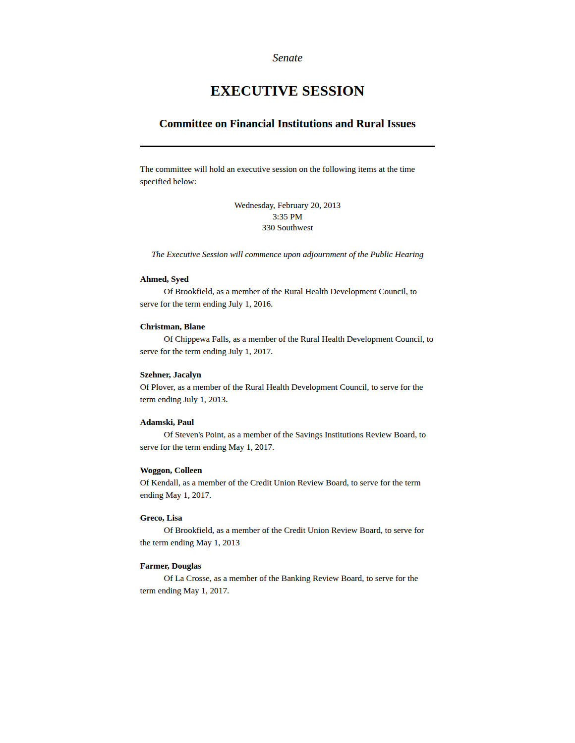Senate
EXECUTIVE SESSION
Committee on Financial Institutions and Rural Issues
The committee will hold an executive session on the following items at the time specified below:
Wednesday, February 20, 2013 3:35 PM 330 Southwest
The Executive Session will commence upon adjournment of the Public Hearing
Ahmed, Syed Of Brookfield, as a member of the Rural Health Development Council, to serve for the term ending July 1, 2016.
Christman, Blane Of Chippewa Falls, as a member of the Rural Health Development Council, to serve for the term ending July 1, 2017.
Szehner, Jacalyn Of Plover, as a member of the Rural Health Development Council, to serve for the term ending July 1, 2013.
Adamski, Paul Of Steven's Point, as a member of the Savings Institutions Review Board, to serve for the term ending May 1, 2017.
Woggon, Colleen Of Kendall, as a member of the Credit Union Review Board, to serve for the term ending May 1, 2017.
Greco, Lisa Of Brookfield, as a member of the Credit Union Review Board, to serve for the term ending May 1, 2013
Farmer, Douglas Of La Crosse, as a member of the Banking Review Board, to serve for the term ending May 1, 2017.